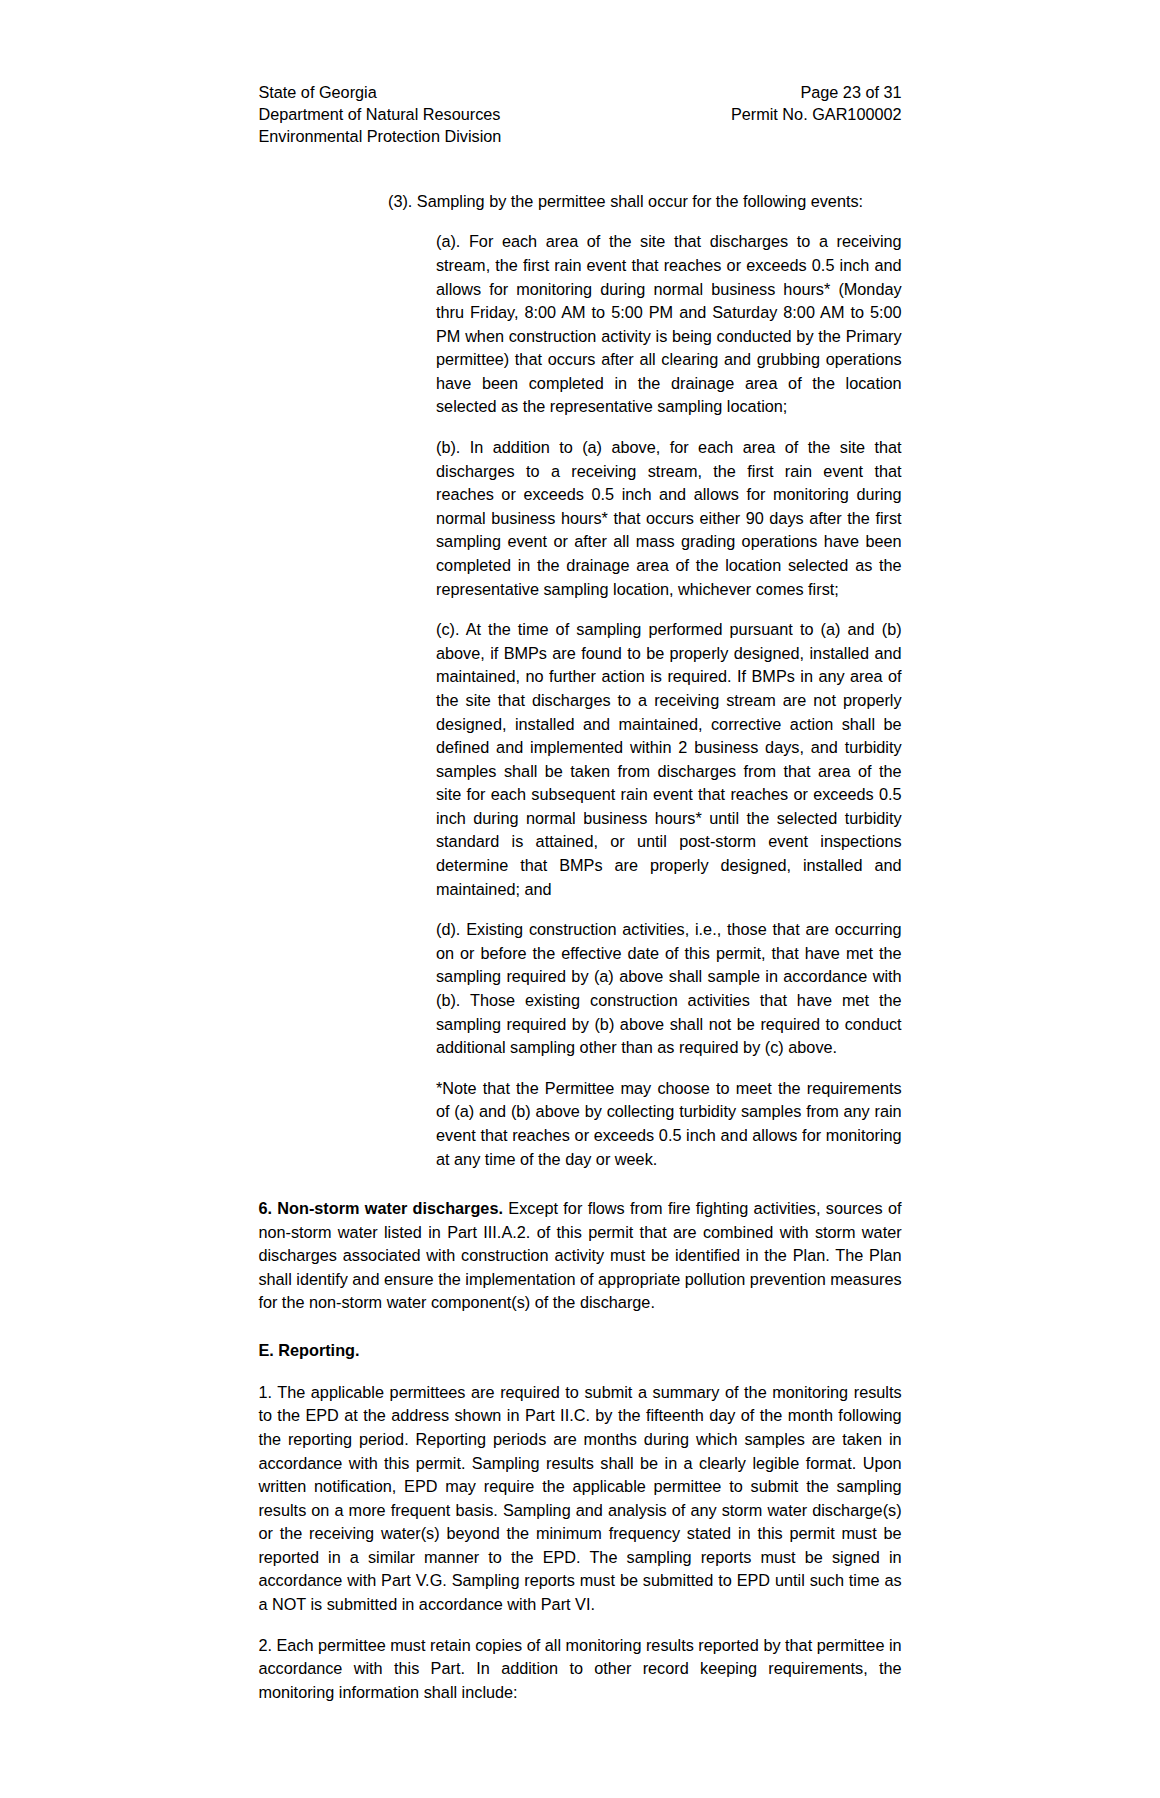| State of Georgia Department of Natural Resources Environmental Protection Division | Page 23 of 31 Permit No. GAR100002 |
(3). Sampling by the permittee shall occur for the following events:
(a). For each area of the site that discharges to a receiving stream, the first rain event that reaches or exceeds 0.5 inch and allows for monitoring during normal business hours* (Monday thru Friday, 8:00 AM to 5:00 PM and Saturday 8:00 AM to 5:00 PM when construction activity is being conducted by the Primary permittee) that occurs after all clearing and grubbing operations have been completed in the drainage area of the location selected as the representative sampling location;
(b). In addition to (a) above, for each area of the site that discharges to a receiving stream, the first rain event that reaches or exceeds 0.5 inch and allows for monitoring during normal business hours* that occurs either 90 days after the first sampling event or after all mass grading operations have been completed in the drainage area of the location selected as the representative sampling location, whichever comes first;
(c). At the time of sampling performed pursuant to (a) and (b) above, if BMPs are found to be properly designed, installed and maintained, no further action is required. If BMPs in any area of the site that discharges to a receiving stream are not properly designed, installed and maintained, corrective action shall be defined and implemented within 2 business days, and turbidity samples shall be taken from discharges from that area of the site for each subsequent rain event that reaches or exceeds 0.5 inch during normal business hours* until the selected turbidity standard is attained, or until post-storm event inspections determine that BMPs are properly designed, installed and maintained; and
(d). Existing construction activities, i.e., those that are occurring on or before the effective date of this permit, that have met the sampling required by (a) above shall sample in accordance with (b). Those existing construction activities that have met the sampling required by (b) above shall not be required to conduct additional sampling other than as required by (c) above.
*Note that the Permittee may choose to meet the requirements of (a) and (b) above by collecting turbidity samples from any rain event that reaches or exceeds 0.5 inch and allows for monitoring at any time of the day or week.
6. Non-storm water discharges. Except for flows from fire fighting activities, sources of non-storm water listed in Part III.A.2. of this permit that are combined with storm water discharges associated with construction activity must be identified in the Plan. The Plan shall identify and ensure the implementation of appropriate pollution prevention measures for the non-storm water component(s) of the discharge.
E. Reporting.
1. The applicable permittees are required to submit a summary of the monitoring results to the EPD at the address shown in Part II.C. by the fifteenth day of the month following the reporting period. Reporting periods are months during which samples are taken in accordance with this permit. Sampling results shall be in a clearly legible format. Upon written notification, EPD may require the applicable permittee to submit the sampling results on a more frequent basis. Sampling and analysis of any storm water discharge(s) or the receiving water(s) beyond the minimum frequency stated in this permit must be reported in a similar manner to the EPD. The sampling reports must be signed in accordance with Part V.G. Sampling reports must be submitted to EPD until such time as a NOT is submitted in accordance with Part VI.
2. Each permittee must retain copies of all monitoring results reported by that permittee in accordance with this Part. In addition to other record keeping requirements, the monitoring information shall include: